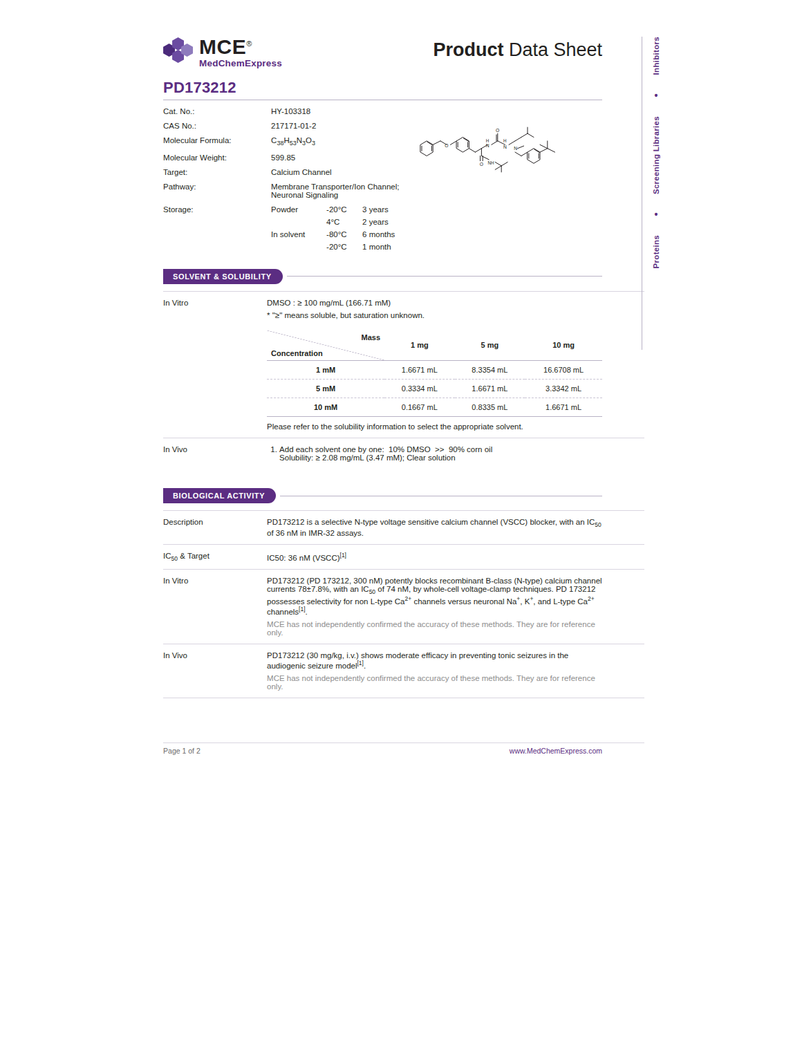Inhibitors • Screening Libraries • Proteins
MCE®
MedChemExpress
Product Data Sheet
PD173212
Cat. No.:
HY-103318
CAS No.:
217171-01-2
Molecular Formula:
C38H53N3O3
Molecular Weight:
599.85
Target:
Calcium Channel
Pathway:
Membrane Transporter/Ion Channel; Neuronal Signaling
Storage:
Powder
-20°C
3 years
4°C
2 years
In solvent
-80°C
6 months
-20°C
1 month
O H N O NH O H N N
SOLVENT & SOLUBILITY
In Vitro
DMSO : ≥ 100 mg/mL (166.71 mM)
* "≥" means soluble, but saturation unknown.
| Mass Concentration | 1 mg | 5 mg | 10 mg |
| --- | --- | --- | --- |
| 1 mM | 1.6671 mL | 8.3354 mL | 16.6708 mL |
| 5 mM | 0.3334 mL | 1.6671 mL | 3.3342 mL |
| 10 mM | 0.1667 mL | 0.8335 mL | 1.6671 mL |
Please refer to the solubility information to select the appropriate solvent.
In Vivo
Add each solvent one by one: 10% DMSO >> 90% corn oil
Solubility: ≥ 2.08 mg/mL (3.47 mM); Clear solution
BIOLOGICAL ACTIVITY
Description
PD173212 is a selective N-type voltage sensitive calcium channel (VSCC) blocker, with an IC50 of 36 nM in IMR-32 assays.
IC50 & Target
IC50: 36 nM (VSCC)[1]
In Vitro
PD173212 (PD 173212, 300 nM) potently blocks recombinant B-class (N-type) calcium channel currents 78±7.8%, with an IC50 of 74 nM, by whole-cell voltage-clamp techniques. PD 173212 possesses selectivity for non L-type Ca2+ channels versus neuronal Na+, K+, and L-type Ca2+ channels[1].
MCE has not independently confirmed the accuracy of these methods. They are for reference only.
In Vivo
PD173212 (30 mg/kg, i.v.) shows moderate efficacy in preventing tonic seizures in the audiogenic seizure model[1].
MCE has not independently confirmed the accuracy of these methods. They are for reference only.
Page 1 of 2
www.MedChemExpress.com